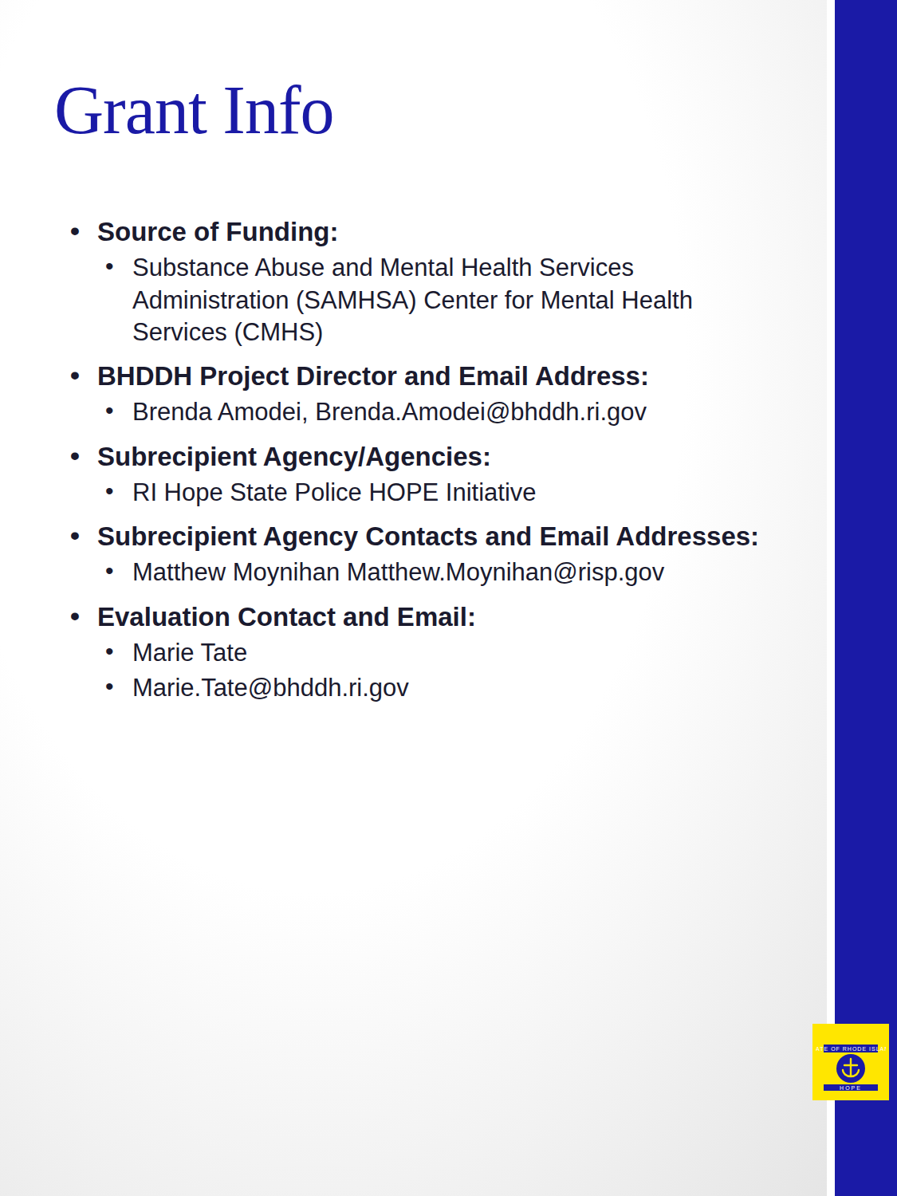Grant Info
Source of Funding:
Substance Abuse and Mental Health Services Administration (SAMHSA) Center for Mental Health Services (CMHS)
BHDDH Project Director and Email Address:
Brenda Amodei, Brenda.Amodei@bhddh.ri.gov
Subrecipient Agency/Agencies:
RI Hope State Police HOPE Initiative
Subrecipient Agency Contacts and Email Addresses:
Matthew Moynihan Matthew.Moynihan@risp.gov
Evaluation Contact and Email:
Marie Tate
Marie.Tate@bhddh.ri.gov
STATE OF RHODE ISLAND HOPE